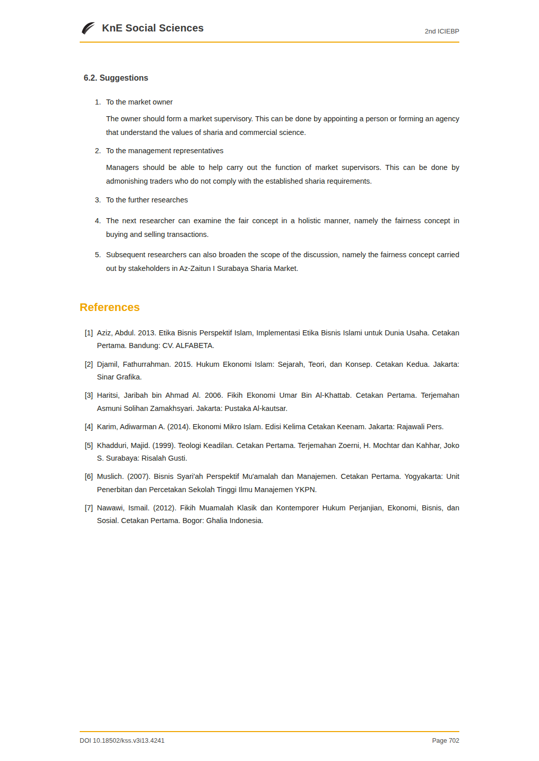KnE Social Sciences
2nd ICIEBP
6.2. Suggestions
To the market owner
The owner should form a market supervisory. This can be done by appointing a person or forming an agency that understand the values of sharia and commercial science.
To the management representatives
Managers should be able to help carry out the function of market supervisors. This can be done by admonishing traders who do not comply with the established sharia requirements.
To the further researches
The next researcher can examine the fair concept in a holistic manner, namely the fairness concept in buying and selling transactions.
Subsequent researchers can also broaden the scope of the discussion, namely the fairness concept carried out by stakeholders in Az-Zaitun I Surabaya Sharia Market.
References
[1] Aziz, Abdul. 2013. Etika Bisnis Perspektif Islam, Implementasi Etika Bisnis Islami untuk Dunia Usaha. Cetakan Pertama. Bandung: CV. ALFABETA.
[2] Djamil, Fathurrahman. 2015. Hukum Ekonomi Islam: Sejarah, Teori, dan Konsep. Cetakan Kedua. Jakarta: Sinar Grafika.
[3] Haritsi, Jaribah bin Ahmad Al. 2006. Fikih Ekonomi Umar Bin Al-Khattab. Cetakan Pertama. Terjemahan Asmuni Solihan Zamakhsyari. Jakarta: Pustaka Al-kautsar.
[4] Karim, Adiwarman A. (2014). Ekonomi Mikro Islam. Edisi Kelima Cetakan Keenam. Jakarta: Rajawali Pers.
[5] Khadduri, Majid. (1999). Teologi Keadilan. Cetakan Pertama. Terjemahan Zoerni, H. Mochtar dan Kahhar, Joko S. Surabaya: Risalah Gusti.
[6] Muslich. (2007). Bisnis Syari'ah Perspektif Mu'amalah dan Manajemen. Cetakan Pertama. Yogyakarta: Unit Penerbitan dan Percetakan Sekolah Tinggi Ilmu Manajemen YKPN.
[7] Nawawi, Ismail. (2012). Fikih Muamalah Klasik dan Kontemporer Hukum Perjanjian, Ekonomi, Bisnis, dan Sosial. Cetakan Pertama. Bogor: Ghalia Indonesia.
DOI 10.18502/kss.v3i13.4241
Page 702